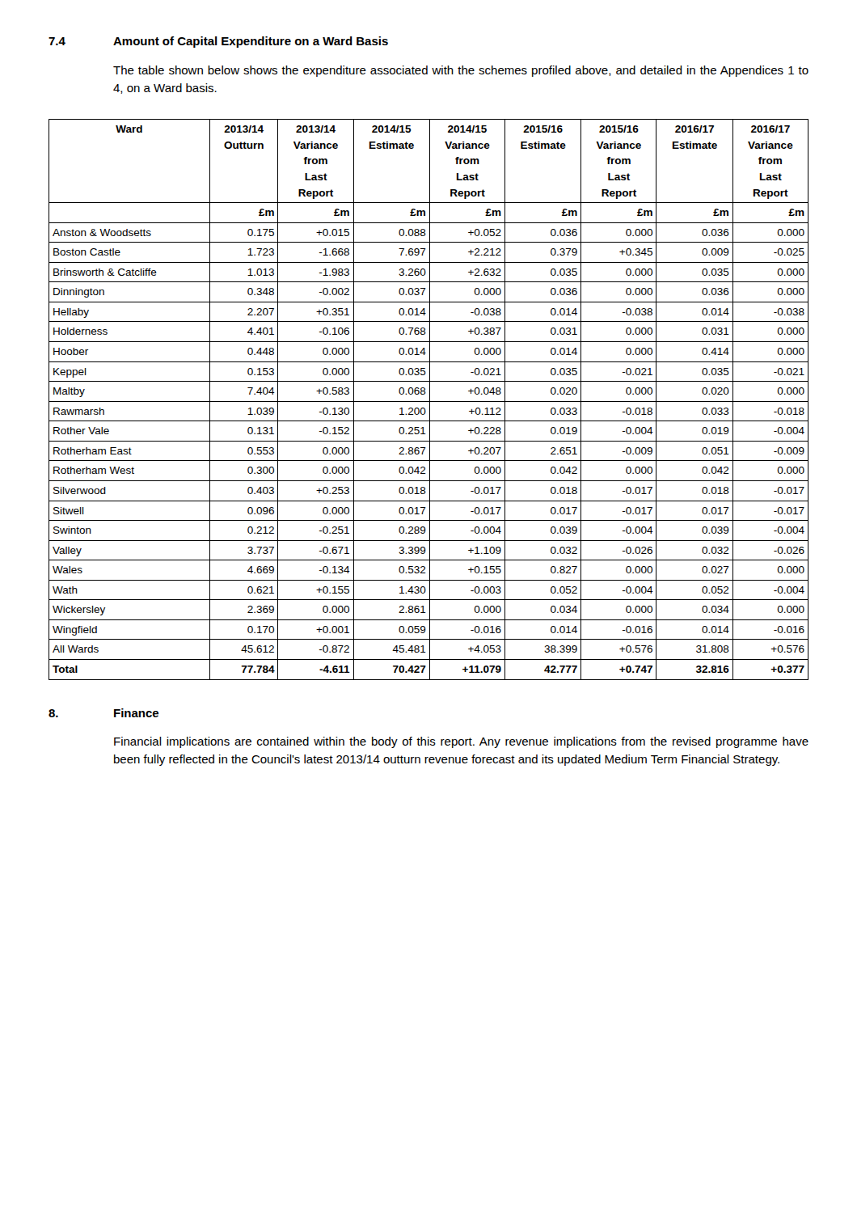7.4 Amount of Capital Expenditure on a Ward Basis
The table shown below shows the expenditure associated with the schemes profiled above, and detailed in the Appendices 1 to 4, on a Ward basis.
| Ward | 2013/14 Outturn | 2013/14 Variance from Last Report | 2014/15 Estimate | 2014/15 Variance from Last Report | 2015/16 Estimate | 2015/16 Variance from Last Report | 2016/17 Estimate | 2016/17 Variance from Last Report |
| --- | --- | --- | --- | --- | --- | --- | --- | --- |
| | £m | £m | £m | £m | £m | £m | £m | £m |
| Anston & Woodsetts | 0.175 | +0.015 | 0.088 | +0.052 | 0.036 | 0.000 | 0.036 | 0.000 |
| Boston Castle | 1.723 | -1.668 | 7.697 | +2.212 | 0.379 | +0.345 | 0.009 | -0.025 |
| Brinsworth & Catcliffe | 1.013 | -1.983 | 3.260 | +2.632 | 0.035 | 0.000 | 0.035 | 0.000 |
| Dinnington | 0.348 | -0.002 | 0.037 | 0.000 | 0.036 | 0.000 | 0.036 | 0.000 |
| Hellaby | 2.207 | +0.351 | 0.014 | -0.038 | 0.014 | -0.038 | 0.014 | -0.038 |
| Holderness | 4.401 | -0.106 | 0.768 | +0.387 | 0.031 | 0.000 | 0.031 | 0.000 |
| Hoober | 0.448 | 0.000 | 0.014 | 0.000 | 0.014 | 0.000 | 0.414 | 0.000 |
| Keppel | 0.153 | 0.000 | 0.035 | -0.021 | 0.035 | -0.021 | 0.035 | -0.021 |
| Maltby | 7.404 | +0.583 | 0.068 | +0.048 | 0.020 | 0.000 | 0.020 | 0.000 |
| Rawmarsh | 1.039 | -0.130 | 1.200 | +0.112 | 0.033 | -0.018 | 0.033 | -0.018 |
| Rother Vale | 0.131 | -0.152 | 0.251 | +0.228 | 0.019 | -0.004 | 0.019 | -0.004 |
| Rotherham East | 0.553 | 0.000 | 2.867 | +0.207 | 2.651 | -0.009 | 0.051 | -0.009 |
| Rotherham West | 0.300 | 0.000 | 0.042 | 0.000 | 0.042 | 0.000 | 0.042 | 0.000 |
| Silverwood | 0.403 | +0.253 | 0.018 | -0.017 | 0.018 | -0.017 | 0.018 | -0.017 |
| Sitwell | 0.096 | 0.000 | 0.017 | -0.017 | 0.017 | -0.017 | 0.017 | -0.017 |
| Swinton | 0.212 | -0.251 | 0.289 | -0.004 | 0.039 | -0.004 | 0.039 | -0.004 |
| Valley | 3.737 | -0.671 | 3.399 | +1.109 | 0.032 | -0.026 | 0.032 | -0.026 |
| Wales | 4.669 | -0.134 | 0.532 | +0.155 | 0.827 | 0.000 | 0.027 | 0.000 |
| Wath | 0.621 | +0.155 | 1.430 | -0.003 | 0.052 | -0.004 | 0.052 | -0.004 |
| Wickersley | 2.369 | 0.000 | 2.861 | 0.000 | 0.034 | 0.000 | 0.034 | 0.000 |
| Wingfield | 0.170 | +0.001 | 0.059 | -0.016 | 0.014 | -0.016 | 0.014 | -0.016 |
| All Wards | 45.612 | -0.872 | 45.481 | +4.053 | 38.399 | +0.576 | 31.808 | +0.576 |
| Total | 77.784 | -4.611 | 70.427 | +11.079 | 42.777 | +0.747 | 32.816 | +0.377 |
8. Finance
Financial implications are contained within the body of this report. Any revenue implications from the revised programme have been fully reflected in the Council's latest 2013/14 outturn revenue forecast and its updated Medium Term Financial Strategy.